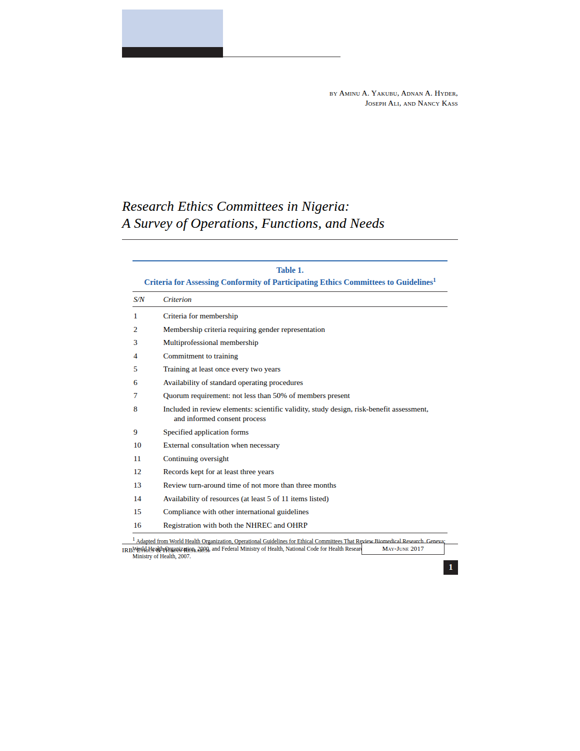by Aminu A. Yakubu, Adnan A. Hyder,
Joseph Ali, and Nancy Kass
Research Ethics Committees in Nigeria:
A Survey of Operations, Functions, and Needs
Table 1. Criteria for Assessing Conformity of Participating Ethics Committees to Guidelines1
| S/N | Criterion |
| --- | --- |
| 1 | Criteria for membership |
| 2 | Membership criteria requiring gender representation |
| 3 | Multiprofessional membership |
| 4 | Commitment to training |
| 5 | Training at least once every two years |
| 6 | Availability of standard operating procedures |
| 7 | Quorum requirement: not less than 50% of members present |
| 8 | Included in review elements: scientific validity, study design, risk-benefit assessment, and informed consent process |
| 9 | Specified application forms |
| 10 | External consultation when necessary |
| 11 | Continuing oversight |
| 12 | Records kept for at least three years |
| 13 | Review turn-around time of not more than three months |
| 14 | Availability of resources (at least 5 of 11 items listed) |
| 15 | Compliance with other international guidelines |
| 16 | Registration with both the NHREC and OHRP |
1 Adapted from World Health Organization, Operational Guidelines for Ethical Committees That Review Biomedical Research, Geneva: World Health Organization, 2000, and Federal Ministry of Health, National Code for Health Research Ethics, Abuja, Nigeria: Federal Ministry of Health, 2007.
IRB: Ethics & Human Research
May-June 2017
1